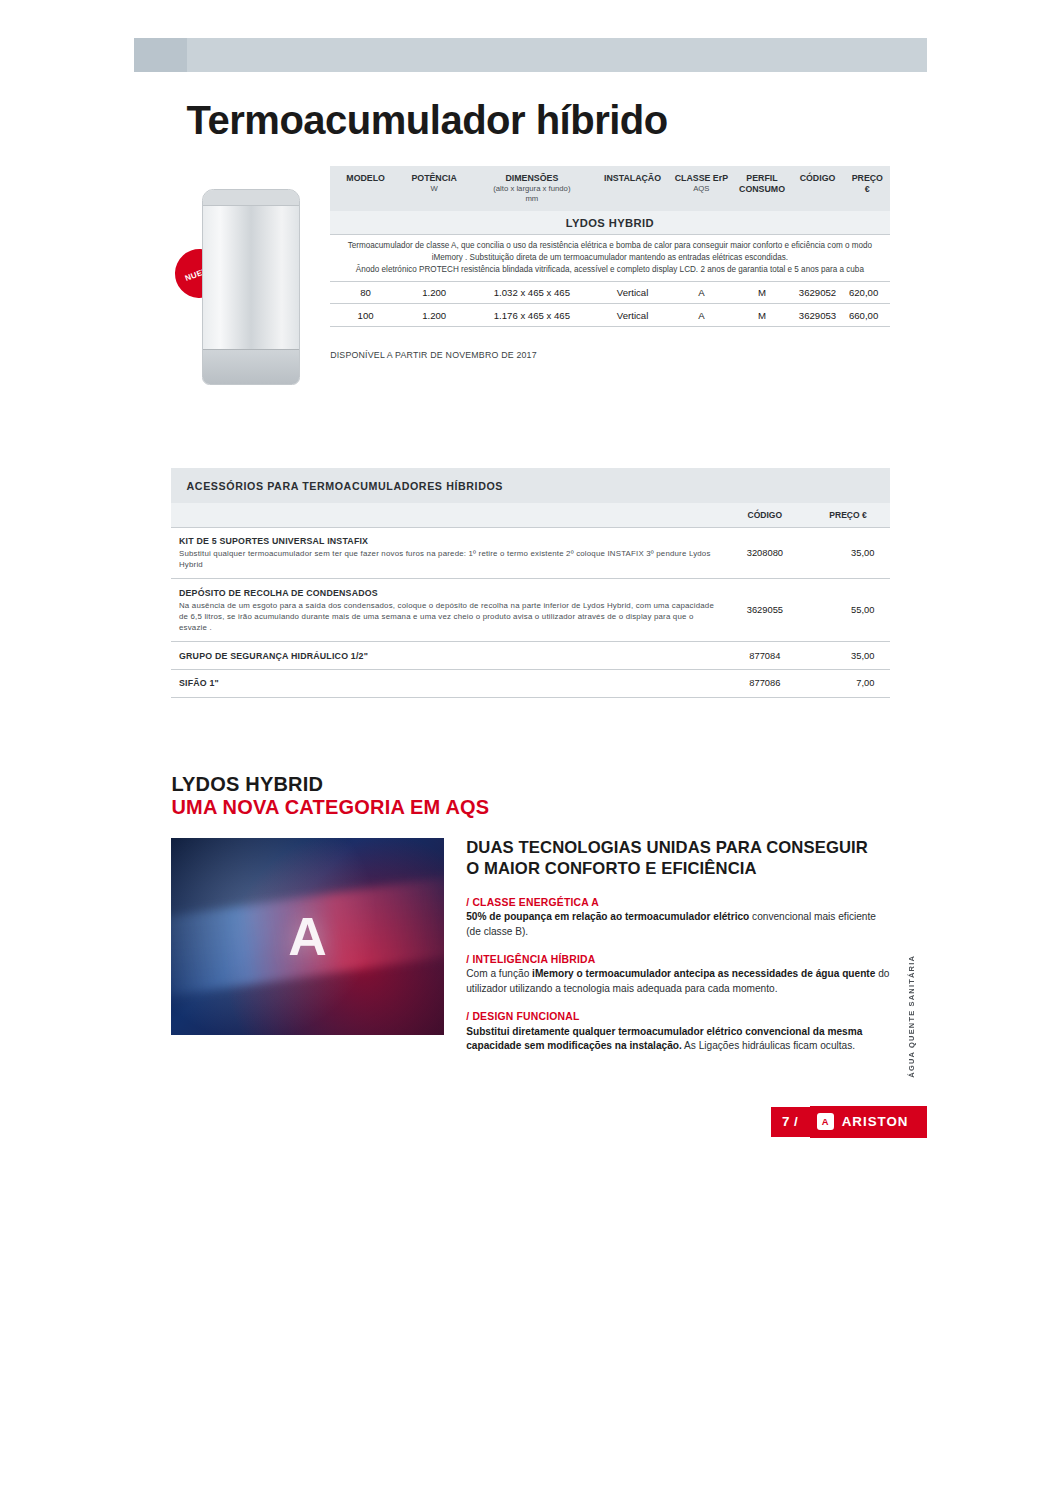Termoacumulador híbrido
NUEVO
| MODELO | POTÊNCIA W | DIMENSÕES (alto x largura x fundo) mm | INSTALAÇÃO | CLASSE ErP AQS | PERFIL CONSUMO | CÓDIGO | PREÇO € |
| --- | --- | --- | --- | --- | --- | --- | --- |
| LYDOS HYBRID |
| Termoacumulador de classe A, que concilia o uso da resistência elétrica e bomba de calor para conseguir maior conforto e eficiência com o modo iMemory . Substituição direta de um termoacumulador mantendo as entradas elétricas escondidas. Ânodo eletrónico PROTECH resistência blindada vitrificada, acessível e completo display LCD. 2 anos de garantia total e 5 anos para a cuba |
| 80 | 1.200 | 1.032 x 465 x 465 | Vertical | A | M | 3629052 | 620,00 |
| 100 | 1.200 | 1.176 x 465 x 465 | Vertical | A | M | 3629053 | 660,00 |
DISPONÍVEL A PARTIR DE NOVEMBRO DE 2017
ACESSÓRIOS PARA TERMOACUMULADORES HÍBRIDOS
| | CÓDIGO | PREÇO € |
| --- | --- | --- |
| KIT DE 5 SUPORTES UNIVERSAL INSTAFIX Substitui qualquer termoacumulador sem ter que fazer novos furos na parede: 1º retire o termo existente 2º coloque INSTAFIX 3º pendure Lydos Hybrid | 3208080 | 35,00 |
| DEPÓSITO DE RECOLHA DE CONDENSADOS Na ausência de um esgoto para a saída dos condensados, coloque o depósito de recolha na parte inferior de Lydos Hybrid, com uma capacidade de 6,5 litros, se irão acumulando durante mais de uma semana e uma vez cheio o produto avisa o utilizador através de o display para que o esvazie . | 3629055 | 55,00 |
| GRUPO DE SEGURANÇA HIDRÁULICO 1/2" | 877084 | 35,00 |
| SIFÃO 1" | 877086 | 7,00 |
LYDOS HYBRIDUMA NOVA CATEGORIA EM AQS
A
DUAS TECNOLOGIAS UNIDAS PARA CONSEGUIR
O MAIOR CONFORTO E EFICIÊNCIA
/ CLASSE ENERGÉTICA A 50% de poupança em relação ao termoacumulador elétrico convencional mais eficiente (de classe B).
/ INTELIGÊNCIA HÍBRIDA Com a função iMemory o termoacumulador antecipa as necessidades de água quente do utilizador utilizando a tecnologia mais adequada para cada momento.
/ DESIGN FUNCIONAL Substitui diretamente qualquer termoacumulador elétrico convencional da mesma capacidade sem modificações na instalação. As Ligações hidráulicas ficam ocultas.
ÁGUA QUENTE SANITÁRIA
7 /
AARISTON